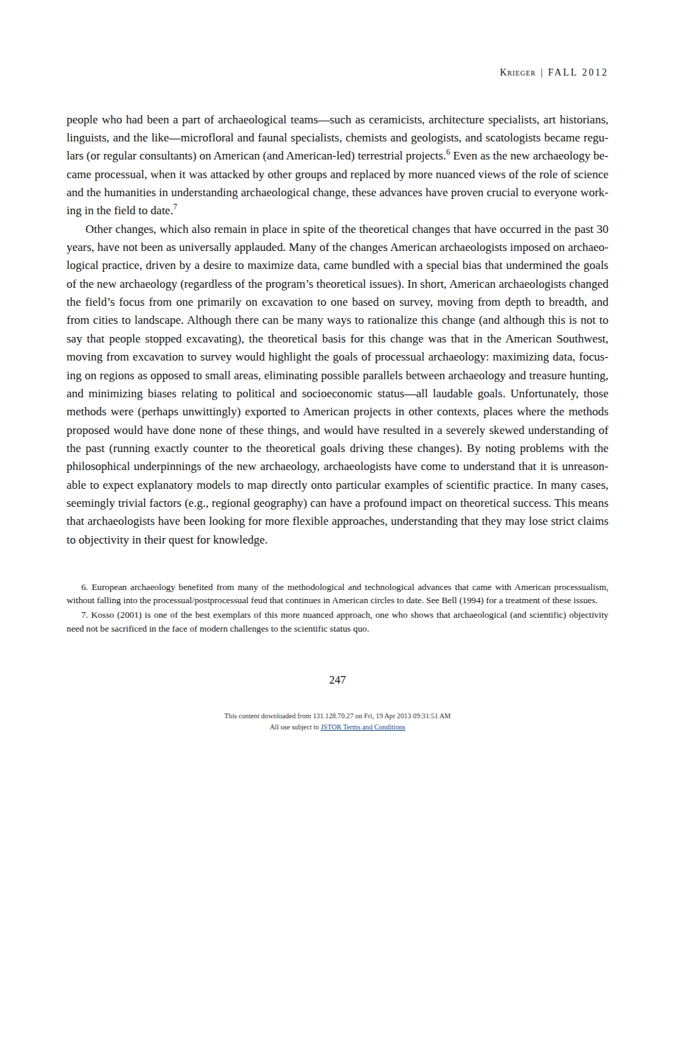Krieger|FALL 2012
people who had been a part of archaeological teams—such as ceramicists, architecture specialists, art historians, linguists, and the like—microfloral and faunal specialists, chemists and geologists, and scatologists became regulars (or regular consultants) on American (and American-led) terrestrial projects.6 Even as the new archaeology became processual, when it was attacked by other groups and replaced by more nuanced views of the role of science and the humanities in understanding archaeological change, these advances have proven crucial to everyone working in the field to date.7
Other changes, which also remain in place in spite of the theoretical changes that have occurred in the past 30 years, have not been as universally applauded. Many of the changes American archaeologists imposed on archaeological practice, driven by a desire to maximize data, came bundled with a special bias that undermined the goals of the new archaeology (regardless of the program’s theoretical issues). In short, American archaeologists changed the field’s focus from one primarily on excavation to one based on survey, moving from depth to breadth, and from cities to landscape. Although there can be many ways to rationalize this change (and although this is not to say that people stopped excavating), the theoretical basis for this change was that in the American Southwest, moving from excavation to survey would highlight the goals of processual archaeology: maximizing data, focusing on regions as opposed to small areas, eliminating possible parallels between archaeology and treasure hunting, and minimizing biases relating to political and socioeconomic status—all laudable goals. Unfortunately, those methods were (perhaps unwittingly) exported to American projects in other contexts, places where the methods proposed would have done none of these things, and would have resulted in a severely skewed understanding of the past (running exactly counter to the theoretical goals driving these changes). By noting problems with the philosophical underpinnings of the new archaeology, archaeologists have come to understand that it is unreasonable to expect explanatory models to map directly onto particular examples of scientific practice. In many cases, seemingly trivial factors (e.g., regional geography) can have a profound impact on theoretical success. This means that archaeologists have been looking for more flexible approaches, understanding that they may lose strict claims to objectivity in their quest for knowledge.
6. European archaeology benefited from many of the methodological and technological advances that came with American processualism, without falling into the processual/postprocessual feud that continues in American circles to date. See Bell (1994) for a treatment of these issues.
7. Kosso (2001) is one of the best exemplars of this more nuanced approach, one who shows that archaeological (and scientific) objectivity need not be sacrificed in the face of modern challenges to the scientific status quo.
247
This content downloaded from 131.128.70.27 on Fri, 19 Apr 2013 09:31:51 AM
All use subject to JSTOR Terms and Conditions